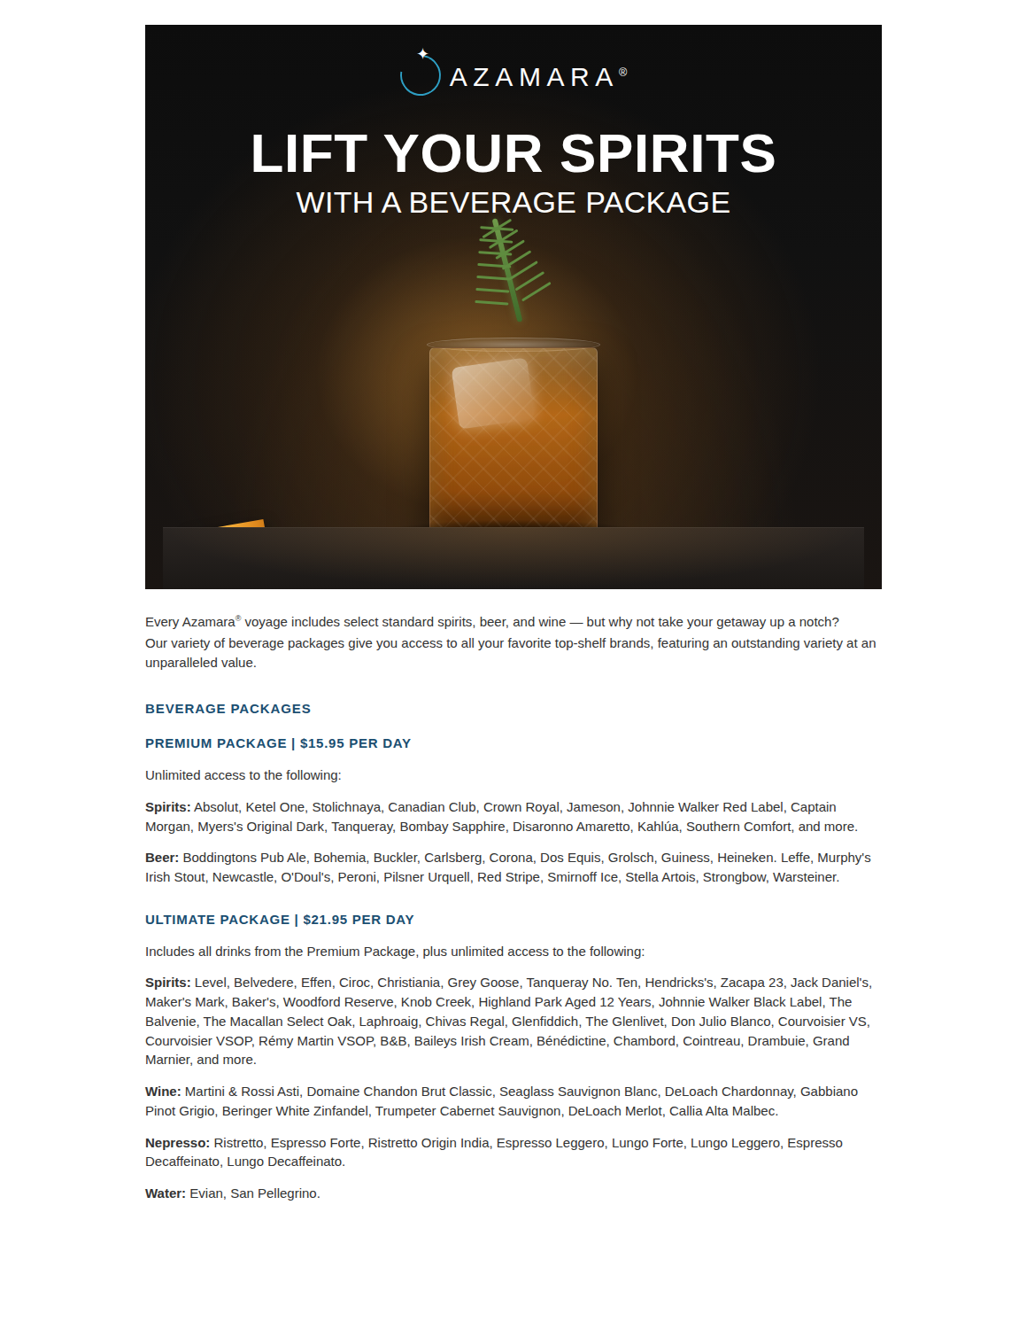AZAMARA®
LIFT YOUR SPIRITS
WITH A BEVERAGE PACKAGE
Every Azamara® voyage includes select standard spirits, beer, and wine — but why not take your getaway up a notch?
Our variety of beverage packages give you access to all your favorite top-shelf brands, featuring an outstanding variety at an unparalleled value.
Beverage Packages
Premium Package | $15.95 per day
Unlimited access to the following:
Spirits: Absolut, Ketel One, Stolichnaya, Canadian Club, Crown Royal, Jameson, Johnnie Walker Red Label, Captain Morgan, Myers's Original Dark, Tanqueray, Bombay Sapphire, Disaronno Amaretto, Kahlúa, Southern Comfort, and more.
Beer: Boddingtons Pub Ale, Bohemia, Buckler, Carlsberg, Corona, Dos Equis, Grolsch, Guiness, Heineken. Leffe, Murphy's Irish Stout, Newcastle, O'Doul's, Peroni, Pilsner Urquell, Red Stripe, Smirnoff Ice, Stella Artois, Strongbow, Warsteiner.
Ultimate Package | $21.95 per day
Includes all drinks from the Premium Package, plus unlimited access to the following:
Spirits: Level, Belvedere, Effen, Ciroc, Christiania, Grey Goose, Tanqueray No. Ten, Hendricks's, Zacapa 23, Jack Daniel's, Maker's Mark, Baker's, Woodford Reserve, Knob Creek, Highland Park Aged 12 Years, Johnnie Walker Black Label, The Balvenie, The Macallan Select Oak, Laphroaig, Chivas Regal, Glenfiddich, The Glenlivet, Don Julio Blanco, Courvoisier VS, Courvoisier VSOP, Rémy Martin VSOP, B&B, Baileys Irish Cream, Bénédictine, Chambord, Cointreau, Drambuie, Grand Marnier, and more.
Wine: Martini & Rossi Asti, Domaine Chandon Brut Classic, Seaglass Sauvignon Blanc, DeLoach Chardonnay, Gabbiano Pinot Grigio, Beringer White Zinfandel, Trumpeter Cabernet Sauvignon, DeLoach Merlot, Callia Alta Malbec.
Nepresso: Ristretto, Espresso Forte, Ristretto Origin India, Espresso Leggero, Lungo Forte, Lungo Leggero, Espresso Decaffeinato, Lungo Decaffeinato.
Water: Evian, San Pellegrino.